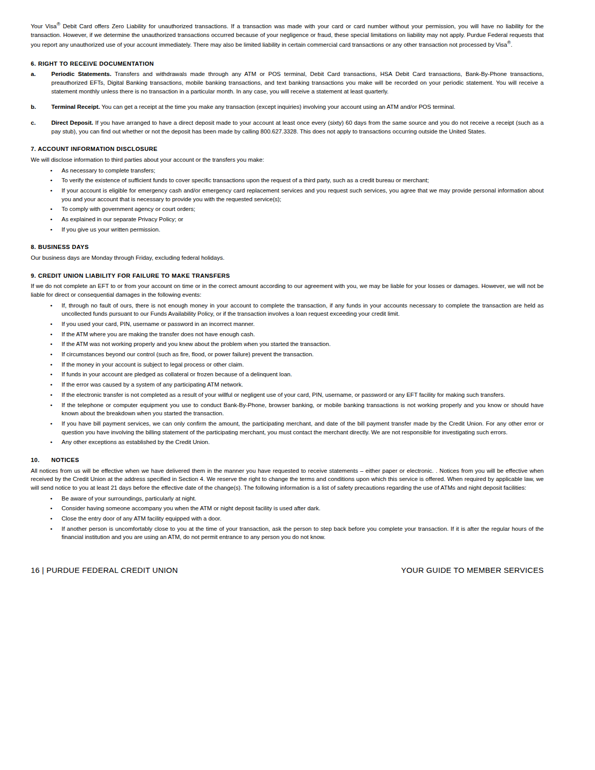Your Visa® Debit Card offers Zero Liability for unauthorized transactions. If a transaction was made with your card or card number without your permission, you will have no liability for the transaction. However, if we determine the unauthorized transactions occurred because of your negligence or fraud, these special limitations on liability may not apply. Purdue Federal requests that you report any unauthorized use of your account immediately. There may also be limited liability in certain commercial card transactions or any other transaction not processed by Visa®.
6. Right to Receive Documentation
a.
Periodic Statements. Transfers and withdrawals made through any ATM or POS terminal, Debit Card transactions, HSA Debit Card transactions, Bank-By-Phone transactions, preauthorized EFTs, Digital Banking transactions, mobile banking transactions, and text banking transactions you make will be recorded on your periodic statement. You will receive a statement monthly unless there is no transaction in a particular month. In any case, you will receive a statement at least quarterly.
b.
Terminal Receipt. You can get a receipt at the time you make any transaction (except inquiries) involving your account using an ATM and/or POS terminal.
c.
Direct Deposit. If you have arranged to have a direct deposit made to your account at least once every (sixty) 60 days from the same source and you do not receive a receipt (such as a pay stub), you can find out whether or not the deposit has been made by calling 800.627.3328. This does not apply to transactions occurring outside the United States.
7. Account Information Disclosure
We will disclose information to third parties about your account or the transfers you make:
As necessary to complete transfers;
To verify the existence of sufficient funds to cover specific transactions upon the request of a third party, such as a credit bureau or merchant;
If your account is eligible for emergency cash and/or emergency card replacement services and you request such services, you agree that we may provide personal information about you and your account that is necessary to provide you with the requested service(s);
To comply with government agency or court orders;
As explained in our separate Privacy Policy; or
If you give us your written permission.
8. Business Days
Our business days are Monday through Friday, excluding federal holidays.
9. Credit Union Liability for Failure to Make Transfers
If we do not complete an EFT to or from your account on time or in the correct amount according to our agreement with you, we may be liable for your losses or damages. However, we will not be liable for direct or consequential damages in the following events:
If, through no fault of ours, there is not enough money in your account to complete the transaction, if any funds in your accounts necessary to complete the transaction are held as uncollected funds pursuant to our Funds Availability Policy, or if the transaction involves a loan request exceeding your credit limit.
If you used your card, PIN, username or password in an incorrect manner.
If the ATM where you are making the transfer does not have enough cash.
If the ATM was not working properly and you knew about the problem when you started the transaction.
If circumstances beyond our control (such as fire, flood, or power failure) prevent the transaction.
If the money in your account is subject to legal process or other claim.
If funds in your account are pledged as collateral or frozen because of a delinquent loan.
If the error was caused by a system of any participating ATM network.
If the electronic transfer is not completed as a result of your willful or negligent use of your card, PIN, username, or password or any EFT facility for making such transfers.
If the telephone or computer equipment you use to conduct Bank-By-Phone, browser banking, or mobile banking transactions is not working properly and you know or should have known about the breakdown when you started the transaction.
If you have bill payment services, we can only confirm the amount, the participating merchant, and date of the bill payment transfer made by the Credit Union. For any other error or question you have involving the billing statement of the participating merchant, you must contact the merchant directly. We are not responsible for investigating such errors.
Any other exceptions as established by the Credit Union.
10. Notices
All notices from us will be effective when we have delivered them in the manner you have requested to receive statements – either paper or electronic. . Notices from you will be effective when received by the Credit Union at the address specified in Section 4. We reserve the right to change the terms and conditions upon which this service is offered. When required by applicable law, we will send notice to you at least 21 days before the effective date of the change(s). The following information is a list of safety precautions regarding the use of ATMs and night deposit facilities:
Be aware of your surroundings, particularly at night.
Consider having someone accompany you when the ATM or night deposit facility is used after dark.
Close the entry door of any ATM facility equipped with a door.
If another person is uncomfortably close to you at the time of your transaction, ask the person to step back before you complete your transaction. If it is after the regular hours of the financial institution and you are using an ATM, do not permit entrance to any person you do not know.
16 | PURDUE FEDERAL CREDIT UNION
YOUR GUIDE TO MEMBER SERVICES